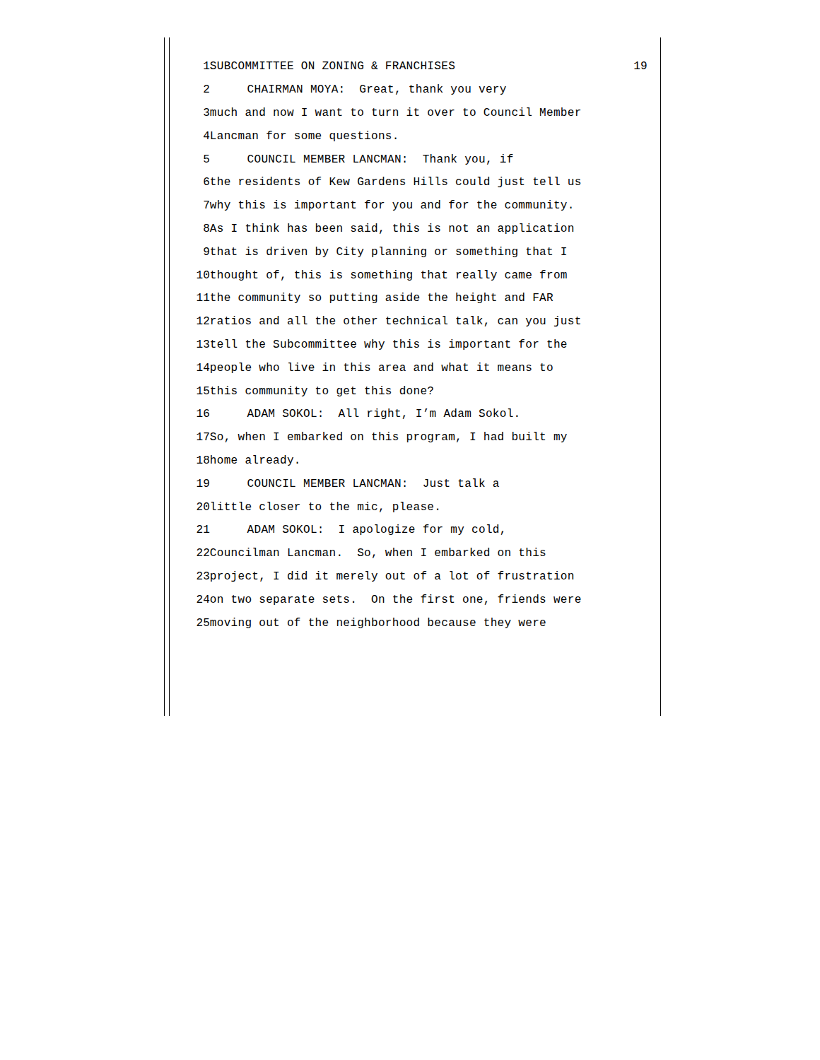| 1 | SUBCOMMITTEE ON ZONING & FRANCHISES 19 |
| 2 | CHAIRMAN MOYA: Great, thank you very |
| 3 | much and now I want to turn it over to Council Member |
| 4 | Lancman for some questions. |
| 5 | COUNCIL MEMBER LANCMAN: Thank you, if |
| 6 | the residents of Kew Gardens Hills could just tell us |
| 7 | why this is important for you and for the community. |
| 8 | As I think has been said, this is not an application |
| 9 | that is driven by City planning or something that I |
| 10 | thought of, this is something that really came from |
| 11 | the community so putting aside the height and FAR |
| 12 | ratios and all the other technical talk, can you just |
| 13 | tell the Subcommittee why this is important for the |
| 14 | people who live in this area and what it means to |
| 15 | this community to get this done? |
| 16 | ADAM SOKOL: All right, I’m Adam Sokol. |
| 17 | So, when I embarked on this program, I had built my |
| 18 | home already. |
| 19 | COUNCIL MEMBER LANCMAN: Just talk a |
| 20 | little closer to the mic, please. |
| 21 | ADAM SOKOL: I apologize for my cold, |
| 22 | Councilman Lancman. So, when I embarked on this |
| 23 | project, I did it merely out of a lot of frustration |
| 24 | on two separate sets. On the first one, friends were |
| 25 | moving out of the neighborhood because they were |